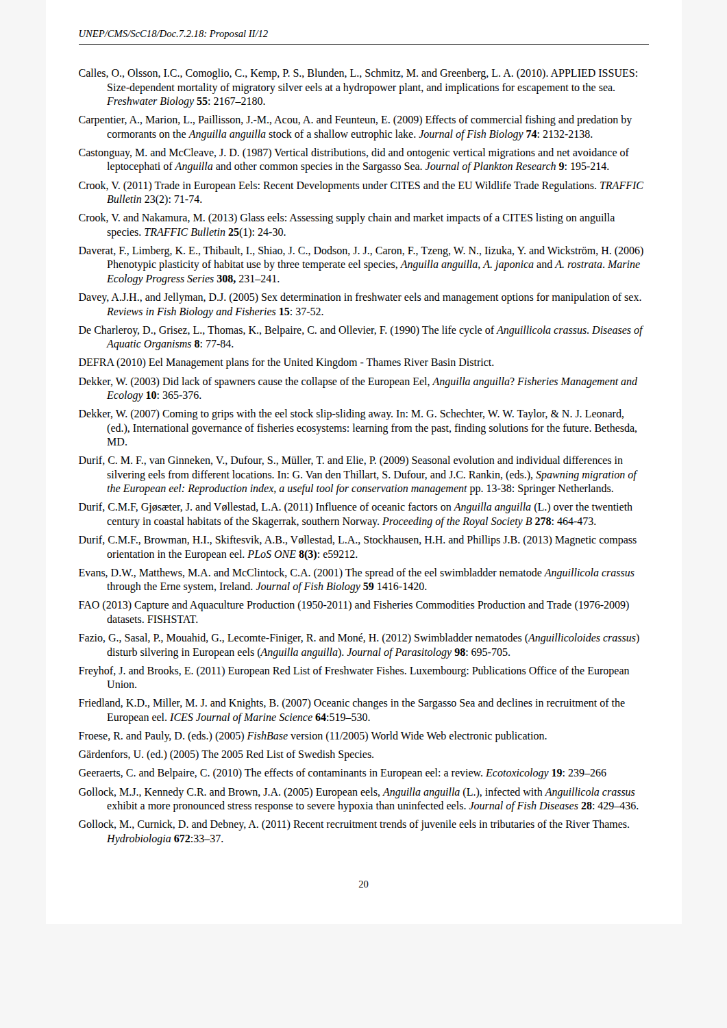UNEP/CMS/ScC18/Doc.7.2.18: Proposal II/12
Calles, O., Olsson, I.C., Comoglio, C., Kemp, P. S., Blunden, L., Schmitz, M. and Greenberg, L. A. (2010). APPLIED ISSUES: Size-dependent mortality of migratory silver eels at a hydropower plant, and implications for escapement to the sea. Freshwater Biology 55: 2167–2180.
Carpentier, A., Marion, L., Paillisson, J.-M., Acou, A. and Feunteun, E. (2009) Effects of commercial fishing and predation by cormorants on the Anguilla anguilla stock of a shallow eutrophic lake. Journal of Fish Biology 74: 2132-2138.
Castonguay, M. and McCleave, J. D. (1987) Vertical distributions, did and ontogenic vertical migrations and net avoidance of leptocephati of Anguilla and other common species in the Sargasso Sea. Journal of Plankton Research 9: 195-214.
Crook, V. (2011) Trade in European Eels: Recent Developments under CITES and the EU Wildlife Trade Regulations. TRAFFIC Bulletin 23(2): 71-74.
Crook, V. and Nakamura, M. (2013) Glass eels: Assessing supply chain and market impacts of a CITES listing on anguilla species. TRAFFIC Bulletin 25(1): 24-30.
Daverat, F., Limberg, K. E., Thibault, I., Shiao, J. C., Dodson, J. J., Caron, F., Tzeng, W. N., Iizuka, Y. and Wickström, H. (2006) Phenotypic plasticity of habitat use by three temperate eel species, Anguilla anguilla, A. japonica and A. rostrata. Marine Ecology Progress Series 308, 231–241.
Davey, A.J.H., and Jellyman, D.J. (2005) Sex determination in freshwater eels and management options for manipulation of sex. Reviews in Fish Biology and Fisheries 15: 37-52.
De Charleroy, D., Grisez, L., Thomas, K., Belpaire, C. and Ollevier, F. (1990) The life cycle of Anguillicola crassus. Diseases of Aquatic Organisms 8: 77-84.
DEFRA (2010) Eel Management plans for the United Kingdom - Thames River Basin District.
Dekker, W. (2003) Did lack of spawners cause the collapse of the European Eel, Anguilla anguilla? Fisheries Management and Ecology 10: 365-376.
Dekker, W. (2007) Coming to grips with the eel stock slip-sliding away. In: M. G. Schechter, W. W. Taylor, & N. J. Leonard, (ed.), International governance of fisheries ecosystems: learning from the past, finding solutions for the future. Bethesda, MD.
Durif, C. M. F., van Ginneken, V., Dufour, S., Müller, T. and Elie, P. (2009) Seasonal evolution and individual differences in silvering eels from different locations. In: G. Van den Thillart, S. Dufour, and J.C. Rankin, (eds.), Spawning migration of the European eel: Reproduction index, a useful tool for conservation management pp. 13-38: Springer Netherlands.
Durif, C.M.F, Gjøsæter, J. and Vøllestad, L.A. (2011) Influence of oceanic factors on Anguilla anguilla (L.) over the twentieth century in coastal habitats of the Skagerrak, southern Norway. Proceeding of the Royal Society B 278: 464-473.
Durif, C.M.F., Browman, H.I., Skiftesvik, A.B., Vøllestad, L.A., Stockhausen, H.H. and Phillips J.B. (2013) Magnetic compass orientation in the European eel. PLoS ONE 8(3): e59212.
Evans, D.W., Matthews, M.A. and McClintock, C.A. (2001) The spread of the eel swimbladder nematode Anguillicola crassus through the Erne system, Ireland. Journal of Fish Biology 59 1416-1420.
FAO (2013) Capture and Aquaculture Production (1950-2011) and Fisheries Commodities Production and Trade (1976-2009) datasets. FISHSTAT.
Fazio, G., Sasal, P., Mouahid, G., Lecomte-Finiger, R. and Moné, H. (2012) Swimbladder nematodes (Anguillicoloides crassus) disturb silvering in European eels (Anguilla anguilla). Journal of Parasitology 98: 695-705.
Freyhof, J. and Brooks, E. (2011) European Red List of Freshwater Fishes. Luxembourg: Publications Office of the European Union.
Friedland, K.D., Miller, M. J. and Knights, B. (2007) Oceanic changes in the Sargasso Sea and declines in recruitment of the European eel. ICES Journal of Marine Science 64:519–530.
Froese, R. and Pauly, D. (eds.) (2005) FishBase version (11/2005) World Wide Web electronic publication.
Gärdenfors, U. (ed.) (2005) The 2005 Red List of Swedish Species.
Geeraerts, C. and Belpaire, C. (2010) The effects of contaminants in European eel: a review. Ecotoxicology 19: 239–266
Gollock, M.J., Kennedy C.R. and Brown, J.A. (2005) European eels, Anguilla anguilla (L.), infected with Anguillicola crassus exhibit a more pronounced stress response to severe hypoxia than uninfected eels. Journal of Fish Diseases 28: 429–436.
Gollock, M., Curnick, D. and Debney, A. (2011) Recent recruitment trends of juvenile eels in tributaries of the River Thames. Hydrobiologia 672:33–37.
20